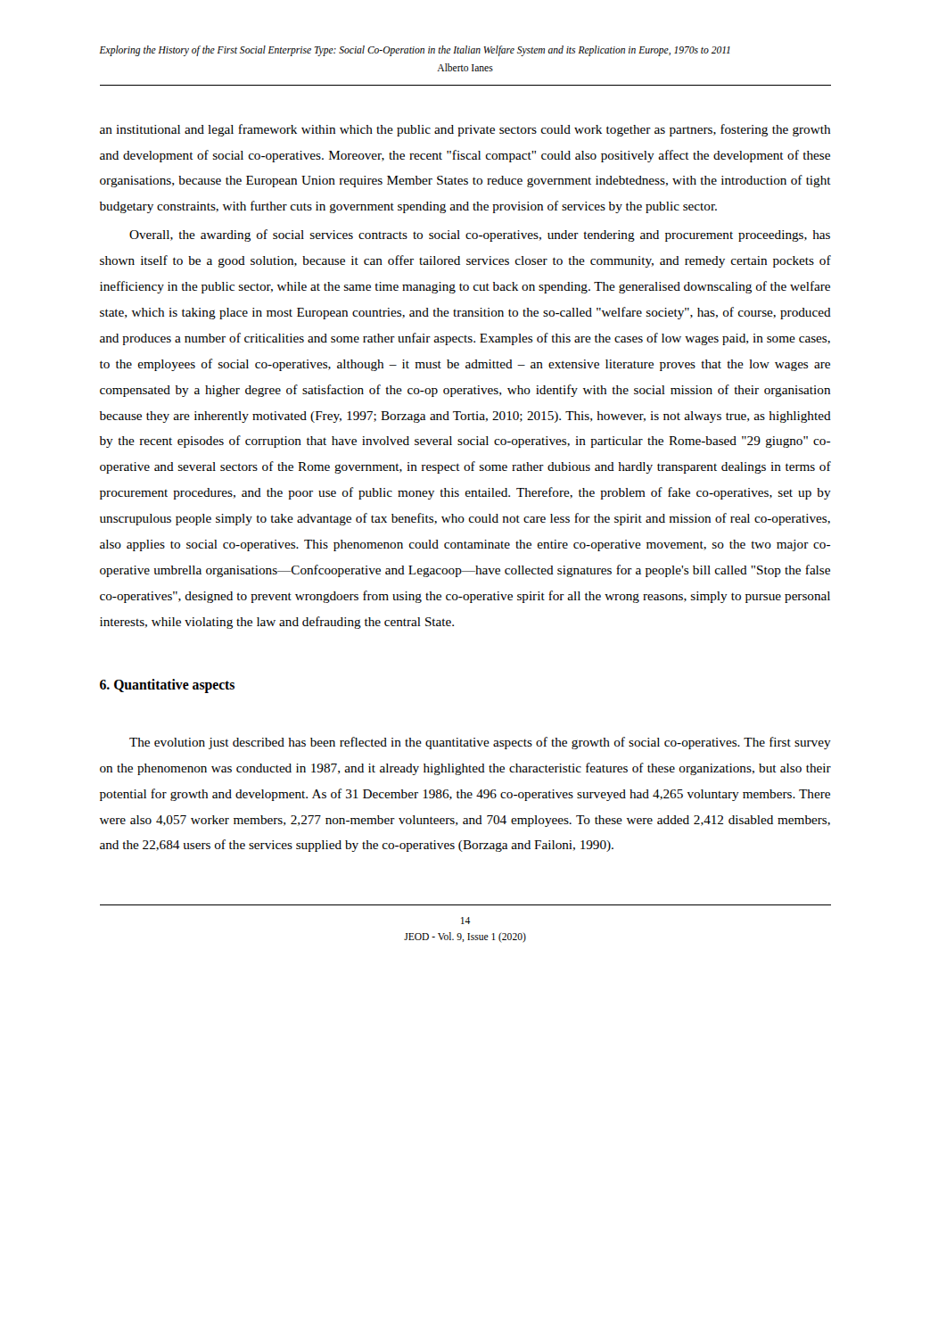Exploring the History of the First Social Enterprise Type: Social Co-Operation in the Italian Welfare System and its Replication in Europe, 1970s to 2011 Alberto Ianes
an institutional and legal framework within which the public and private sectors could work together as partners, fostering the growth and development of social co-operatives. Moreover, the recent "fiscal compact" could also positively affect the development of these organisations, because the European Union requires Member States to reduce government indebtedness, with the introduction of tight budgetary constraints, with further cuts in government spending and the provision of services by the public sector.
Overall, the awarding of social services contracts to social co-operatives, under tendering and procurement proceedings, has shown itself to be a good solution, because it can offer tailored services closer to the community, and remedy certain pockets of inefficiency in the public sector, while at the same time managing to cut back on spending. The generalised downscaling of the welfare state, which is taking place in most European countries, and the transition to the so-called "welfare society", has, of course, produced and produces a number of criticalities and some rather unfair aspects. Examples of this are the cases of low wages paid, in some cases, to the employees of social co-operatives, although – it must be admitted – an extensive literature proves that the low wages are compensated by a higher degree of satisfaction of the co-op operatives, who identify with the social mission of their organisation because they are inherently motivated (Frey, 1997; Borzaga and Tortia, 2010; 2015). This, however, is not always true, as highlighted by the recent episodes of corruption that have involved several social co-operatives, in particular the Rome-based "29 giugno" co-operative and several sectors of the Rome government, in respect of some rather dubious and hardly transparent dealings in terms of procurement procedures, and the poor use of public money this entailed. Therefore, the problem of fake co-operatives, set up by unscrupulous people simply to take advantage of tax benefits, who could not care less for the spirit and mission of real co-operatives, also applies to social co-operatives. This phenomenon could contaminate the entire co-operative movement, so the two major co-operative umbrella organisations—Confcooperative and Legacoop—have collected signatures for a people's bill called "Stop the false co-operatives", designed to prevent wrongdoers from using the co-operative spirit for all the wrong reasons, simply to pursue personal interests, while violating the law and defrauding the central State.
6. Quantitative aspects
The evolution just described has been reflected in the quantitative aspects of the growth of social co-operatives. The first survey on the phenomenon was conducted in 1987, and it already highlighted the characteristic features of these organizations, but also their potential for growth and development. As of 31 December 1986, the 496 co-operatives surveyed had 4,265 voluntary members. There were also 4,057 worker members, 2,277 non-member volunteers, and 704 employees. To these were added 2,412 disabled members, and the 22,684 users of the services supplied by the co-operatives (Borzaga and Failoni, 1990).
14
JEOD - Vol. 9, Issue 1 (2020)